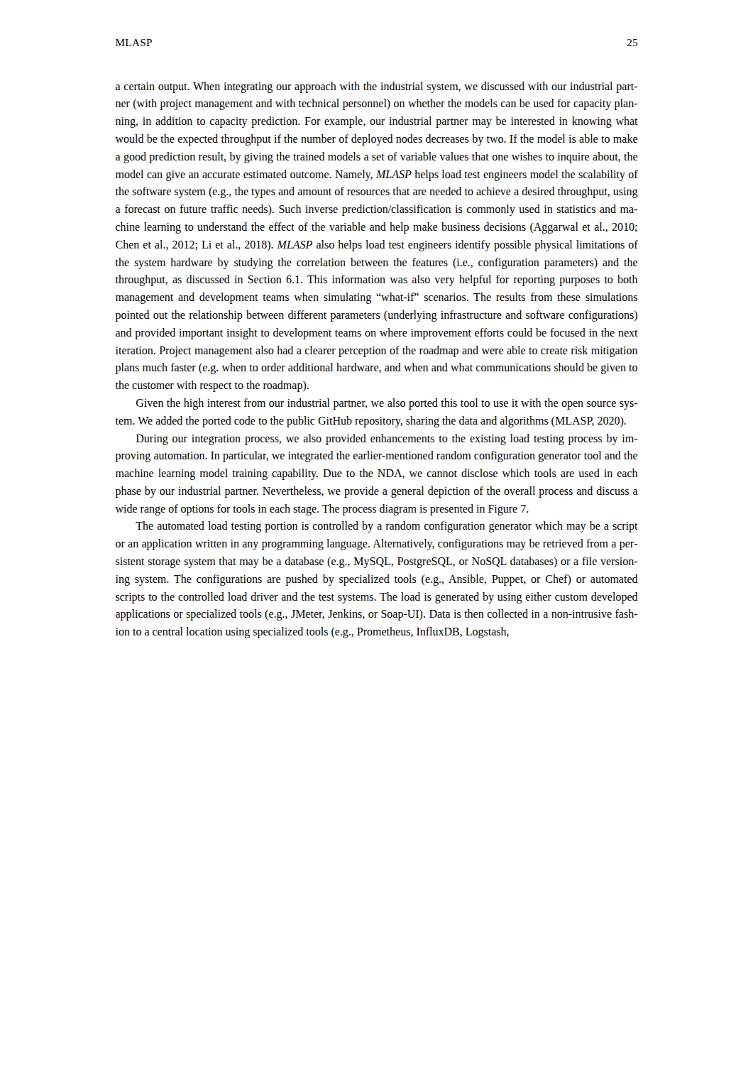MLASP 25
a certain output. When integrating our approach with the industrial system, we discussed with our industrial partner (with project management and with technical personnel) on whether the models can be used for capacity planning, in addition to capacity prediction. For example, our industrial partner may be interested in knowing what would be the expected throughput if the number of deployed nodes decreases by two. If the model is able to make a good prediction result, by giving the trained models a set of variable values that one wishes to inquire about, the model can give an accurate estimated outcome. Namely, MLASP helps load test engineers model the scalability of the software system (e.g., the types and amount of resources that are needed to achieve a desired throughput, using a forecast on future traffic needs). Such inverse prediction/classification is commonly used in statistics and machine learning to understand the effect of the variable and help make business decisions (Aggarwal et al., 2010; Chen et al., 2012; Li et al., 2018). MLASP also helps load test engineers identify possible physical limitations of the system hardware by studying the correlation between the features (i.e., configuration parameters) and the throughput, as discussed in Section 6.1. This information was also very helpful for reporting purposes to both management and development teams when simulating “what-if” scenarios. The results from these simulations pointed out the relationship between different parameters (underlying infrastructure and software configurations) and provided important insight to development teams on where improvement efforts could be focused in the next iteration. Project management also had a clearer perception of the roadmap and were able to create risk mitigation plans much faster (e.g. when to order additional hardware, and when and what communications should be given to the customer with respect to the roadmap).
Given the high interest from our industrial partner, we also ported this tool to use it with the open source system. We added the ported code to the public GitHub repository, sharing the data and algorithms (MLASP, 2020).
During our integration process, we also provided enhancements to the existing load testing process by improving automation. In particular, we integrated the earlier-mentioned random configuration generator tool and the machine learning model training capability. Due to the NDA, we cannot disclose which tools are used in each phase by our industrial partner. Nevertheless, we provide a general depiction of the overall process and discuss a wide range of options for tools in each stage. The process diagram is presented in Figure 7.
The automated load testing portion is controlled by a random configuration generator which may be a script or an application written in any programming language. Alternatively, configurations may be retrieved from a persistent storage system that may be a database (e.g., MySQL, PostgreSQL, or NoSQL databases) or a file versioning system. The configurations are pushed by specialized tools (e.g., Ansible, Puppet, or Chef) or automated scripts to the controlled load driver and the test systems. The load is generated by using either custom developed applications or specialized tools (e.g., JMeter, Jenkins, or Soap-UI). Data is then collected in a non-intrusive fashion to a central location using specialized tools (e.g., Prometheus, InfluxDB, Logstash,